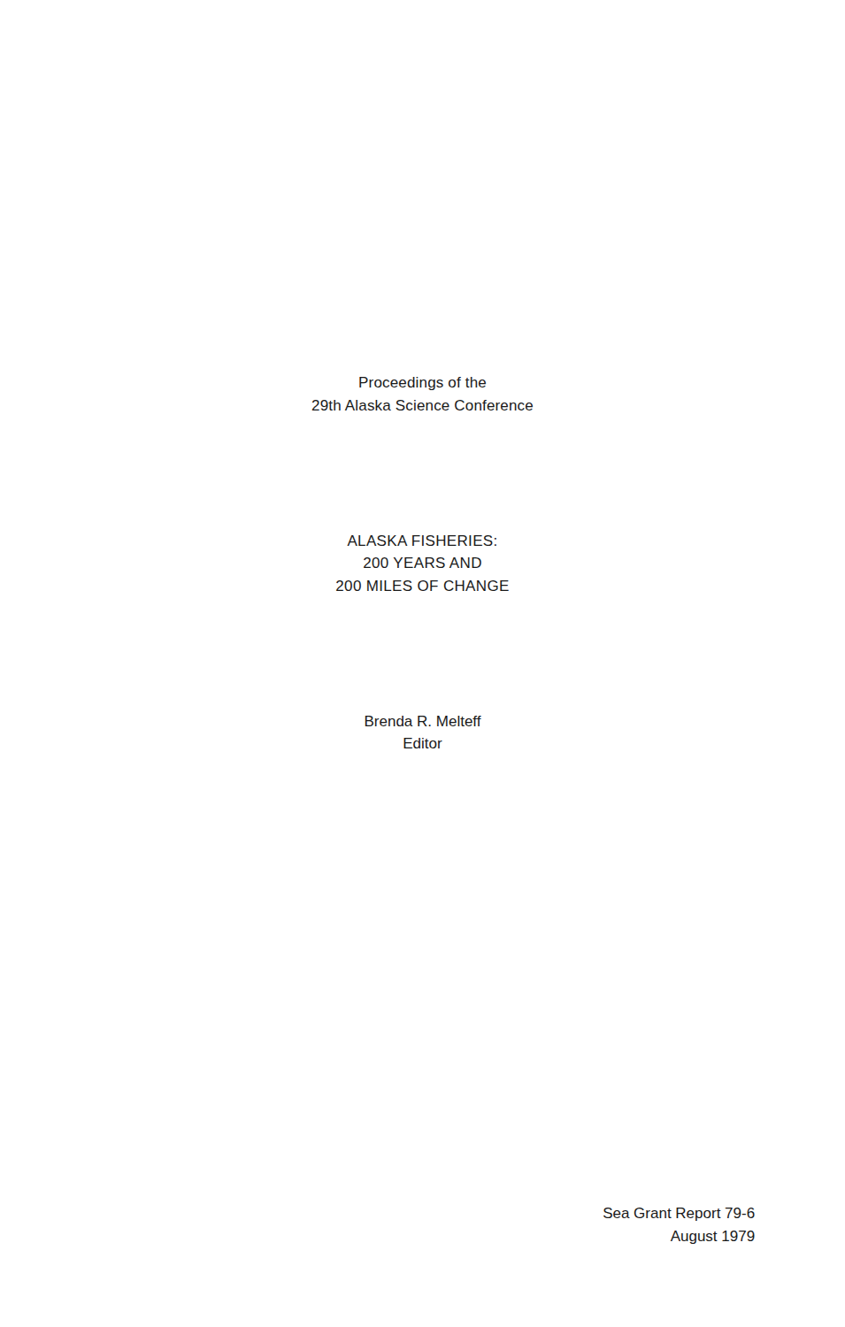Proceedings of the
29th Alaska Science Conference
Alaska Fisheries:
200 Years and
200 Miles of Change
Brenda R. Melteff
Editor
Sea Grant Report 79-6
August 1979